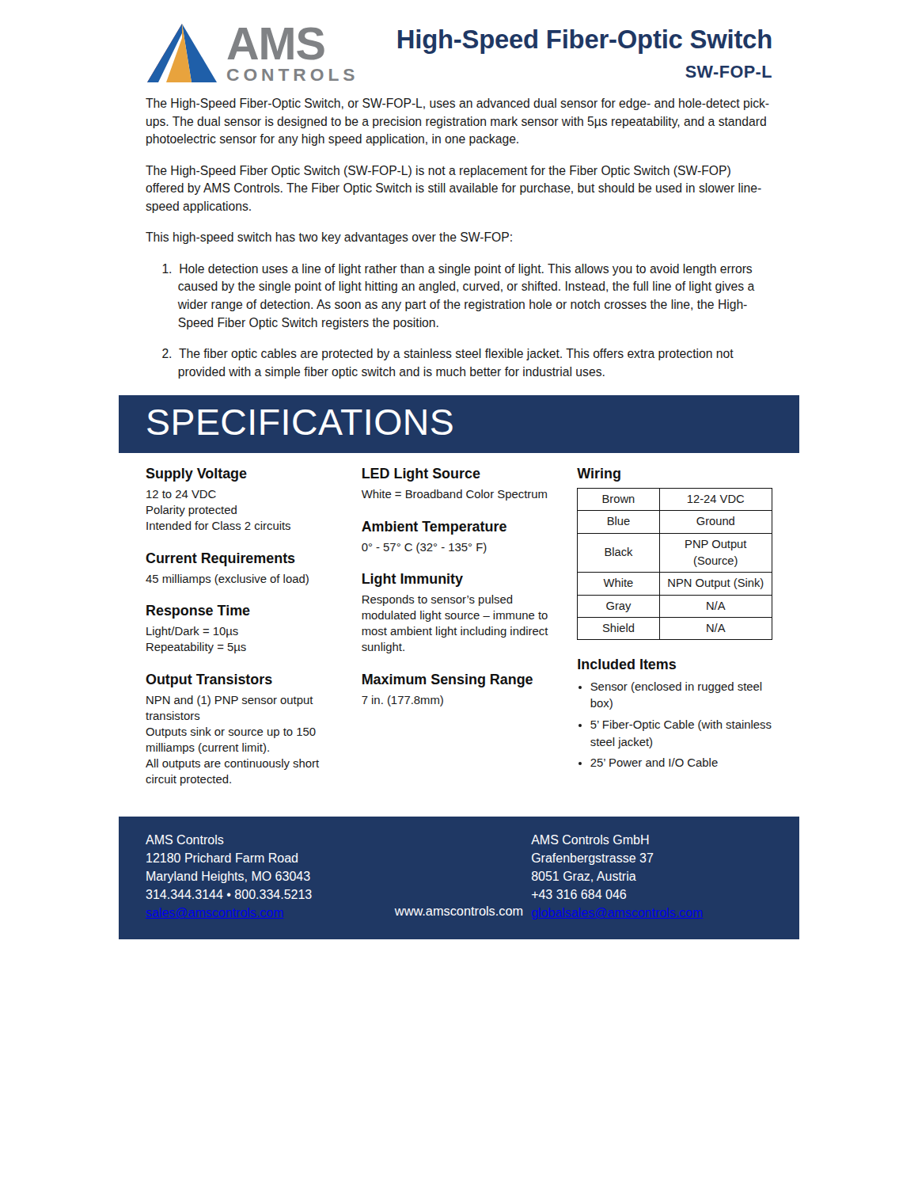AMS CONTROLS
High-Speed Fiber-Optic Switch
SW-FOP-L
The High-Speed Fiber-Optic Switch, or SW-FOP-L, uses an advanced dual sensor for edge- and hole-detect pick-ups. The dual sensor is designed to be a precision registration mark sensor with 5µs repeatability, and a standard photoelectric sensor for any high speed application, in one package.
The High-Speed Fiber Optic Switch (SW-FOP-L) is not a replacement for the Fiber Optic Switch (SW-FOP) offered by AMS Controls. The Fiber Optic Switch is still available for purchase, but should be used in slower line-speed applications.
This high-speed switch has two key advantages over the SW-FOP:
1. Hole detection uses a line of light rather than a single point of light. This allows you to avoid length errors caused by the single point of light hitting an angled, curved, or shifted. Instead, the full line of light gives a wider range of detection. As soon as any part of the registration hole or notch crosses the line, the High-Speed Fiber Optic Switch registers the position.
2. The fiber optic cables are protected by a stainless steel flexible jacket. This offers extra protection not provided with a simple fiber optic switch and is much better for industrial uses.
SPECIFICATIONS
Supply Voltage
12 to 24 VDC
Polarity protected
Intended for Class 2 circuits
Current Requirements
45 milliamps (exclusive of load)
Response Time
Light/Dark = 10µs
Repeatability = 5µs
Output Transistors
NPN and (1) PNP sensor output transistors
Outputs sink or source up to 150 milliamps (current limit).
All outputs are continuously short circuit protected.
LED Light Source
White = Broadband Color Spectrum
Ambient Temperature
0° - 57° C (32° - 135° F)
Light Immunity
Responds to sensor’s pulsed modulated light source – immune to most ambient light including indirect sunlight.
Maximum Sensing Range
7 in. (177.8mm)
Wiring
| Brown | 12-24 VDC |
| Blue | Ground |
| Black | PNP Output (Source) |
| White | NPN Output (Sink) |
| Gray | N/A |
| Shield | N/A |
Included Items
Sensor (enclosed in rugged steel box)
5’ Fiber-Optic Cable (with stainless steel jacket)
25’ Power and I/O Cable
AMS Controls
12180 Prichard Farm Road
Maryland Heights, MO 63043
314.344.3144 • 800.334.5213
sales@amscontrols.com
www.amscontrols.com
AMS Controls GmbH
Grafenbergstrasse 37
8051 Graz, Austria
+43 316 684 046
globalsales@amscontrols.com